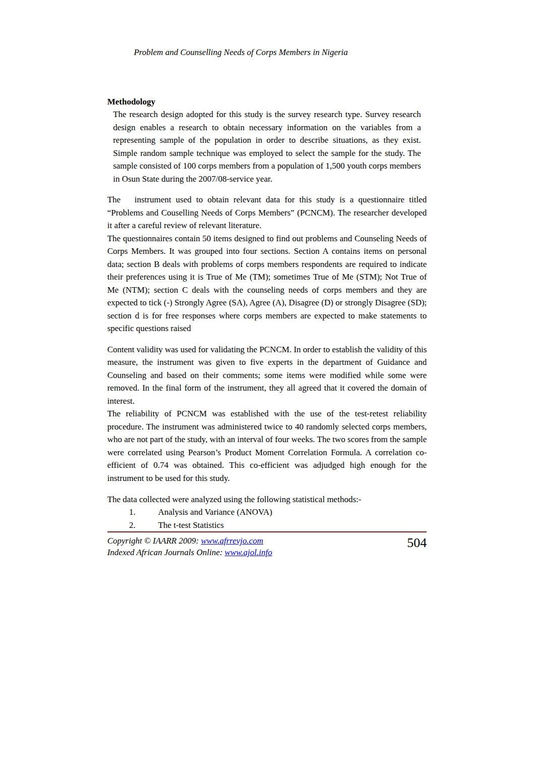Problem and Counselling Needs of Corps Members in Nigeria
Methodology
The research design adopted for this study is the survey research type. Survey research design enables a research to obtain necessary information on the variables from a representing sample of the population in order to describe situations, as they exist. Simple random sample technique was employed to select the sample for the study. The sample consisted of 100 corps members from a population of 1,500 youth corps members in Osun State during the 2007/08-service year.
The instrument used to obtain relevant data for this study is a questionnaire titled “Problems and Couselling Needs of Corps Members” (PCNCM). The researcher developed it after a careful review of relevant literature.
The questionnaires contain 50 items designed to find out problems and Counseling Needs of Corps Members. It was grouped into four sections. Section A contains items on personal data; section B deals with problems of corps members respondents are required to indicate their preferences using it is True of Me (TM); sometimes True of Me (STM); Not True of Me (NTM); section C deals with the counseling needs of corps members and they are expected to tick (-) Strongly Agree (SA), Agree (A), Disagree (D) or strongly Disagree (SD); section d is for free responses where corps members are expected to make statements to specific questions raised
Content validity was used for validating the PCNCM. In order to establish the validity of this measure, the instrument was given to five experts in the department of Guidance and Counseling and based on their comments; some items were modified while some were removed. In the final form of the instrument, they all agreed that it covered the domain of interest.
The reliability of PCNCM was established with the use of the test-retest reliability procedure. The instrument was administered twice to 40 randomly selected corps members, who are not part of the study, with an interval of four weeks. The two scores from the sample were correlated using Pearson’s Product Moment Correlation Formula. A correlation co-efficient of 0.74 was obtained. This co-efficient was adjudged high enough for the instrument to be used for this study.
The data collected were analyzed using the following statistical methods:-
1. Analysis and Variance (ANOVA)
2. The t-test Statistics
Copyright © IAARR 2009: www.afrrevjo.com
Indexed African Journals Online: www.ajol.info
504